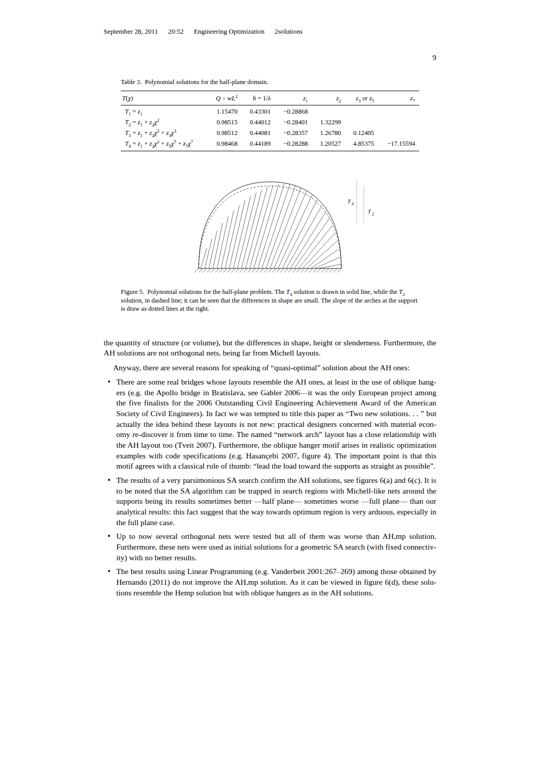September 28, 2011 20:52 Engineering Optimization 2solutions
9
Table 3. Polynomial solutions for the half-plane domain.
| T ( χ ) | Q ÷ wL 2 | h = 1/ λ | z 1 | z 2 | z 3 or z 5 | z 7 |
| --- | --- | --- | --- | --- | --- | --- |
| T 1 = z 1 | 1.15470 | 0.43301 | −0.28868 | | | |
| T 2 = z 1 + z 2 χ 2 | 0.98515 | 0.44012 | −0.28401 | 1.32299 | | |
| T 3 = z 1 + z 2 χ 2 + z 3 χ 3 | 0.98512 | 0.44081 | −0.28357 | 1.26780 | 0.12405 | |
| T 4 = z 1 + z 2 χ 2 + z 5 χ 5 + z 7 χ 7 | 0.98468 | 0.44189 | −0.28288 | 1.20527 | 4.85375 | −17.15594 |
T 4 T 2
Figure 5. Polynomial solutions for the half-plane problem. The T4 solution is drawn in solid line, while the T2 solution, in dashed line; it can be seen that the differences in shape are small. The slope of the arches at the support is draw as dotted lines at the right.
the quantity of structure (or volume), but the differences in shape, height or slenderness. Furthermore, the AH solutions are not orthogonal nets, being far from Michell layouts.
Anyway, there are several reasons for speaking of “quasi-optimal” solution about the AH ones:
There are some real bridges whose layouts resemble the AH ones, at least in the use of oblique hangers (e.g. the Apollo bridge in Bratislava, see Gabler 2006—it was the only European project among the five finalists for the 2006 Outstanding Civil Engineering Achievement Award of the American Society of Civil Engineers). In fact we was tempted to title this paper as “Two new solutions. . . ” but actually the idea behind these layouts is not new: practical designers concerned with material economy re-discover it from time to time. The named “network arch” layout has a close relationship with the AH layout too (Tveit 2007). Furthermore, the oblique hanger motif arises in realistic optimization examples with code specifications (e.g. Hasançebi 2007, figure 4). The important point is that this motif agrees with a classical rule of thumb: “lead the load toward the supports as straight as possible”.
The results of a very parsimonious SA search confirm the AH solutions, see figures 6(a) and 6(c). It is to be noted that the SA algorithm can be trapped in search regions with Michell-like nets around the supports being its results sometimes better —half plane— sometimes worse —full plane— than our analytical results: this fact suggest that the way towards optimum region is very arduous, especially in the full plane case.
Up to now several orthogonal nets were tested but all of them was worse than AH,mp solution. Furthermore, these nets were used as initial solutions for a geometric SA search (with fixed connectivity) with no better results.
The best results using Linear Programming (e.g. Vanderbeit 2001:267–269) among those obtained by Hernando (2011) do not improve the AH,mp solution. As it can be viewed in figure 6(d), these solutions resemble the Hemp solution but with oblique hangers as in the AH solutions.